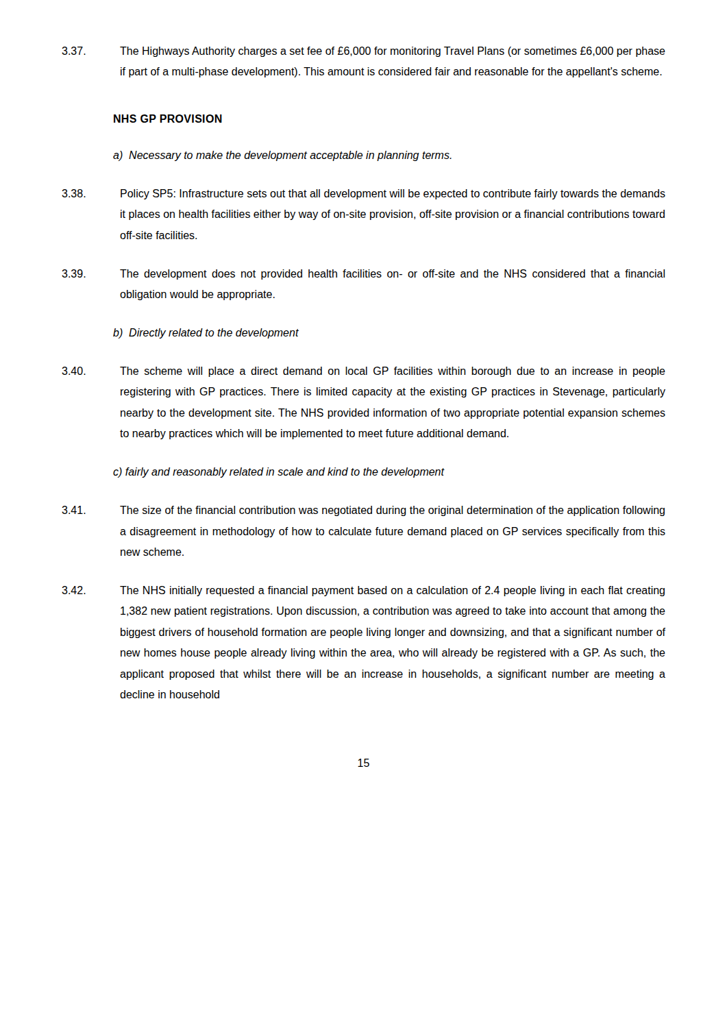3.37.
The Highways Authority charges a set fee of £6,000 for monitoring Travel Plans (or sometimes £6,000 per phase if part of a multi-phase development). This amount is considered fair and reasonable for the appellant's scheme.
NHS GP PROVISION
a) Necessary to make the development acceptable in planning terms.
3.38.
Policy SP5: Infrastructure sets out that all development will be expected to contribute fairly towards the demands it places on health facilities either by way of on-site provision, off-site provision or a financial contributions toward off-site facilities.
3.39.
The development does not provided health facilities on- or off-site and the NHS considered that a financial obligation would be appropriate.
b) Directly related to the development
3.40.
The scheme will place a direct demand on local GP facilities within borough due to an increase in people registering with GP practices. There is limited capacity at the existing GP practices in Stevenage, particularly nearby to the development site. The NHS provided information of two appropriate potential expansion schemes to nearby practices which will be implemented to meet future additional demand.
c) fairly and reasonably related in scale and kind to the development
3.41.
The size of the financial contribution was negotiated during the original determination of the application following a disagreement in methodology of how to calculate future demand placed on GP services specifically from this new scheme.
3.42.
The NHS initially requested a financial payment based on a calculation of 2.4 people living in each flat creating 1,382 new patient registrations. Upon discussion, a contribution was agreed to take into account that among the biggest drivers of household formation are people living longer and downsizing, and that a significant number of new homes house people already living within the area, who will already be registered with a GP. As such, the applicant proposed that whilst there will be an increase in households, a significant number are meeting a decline in household
15